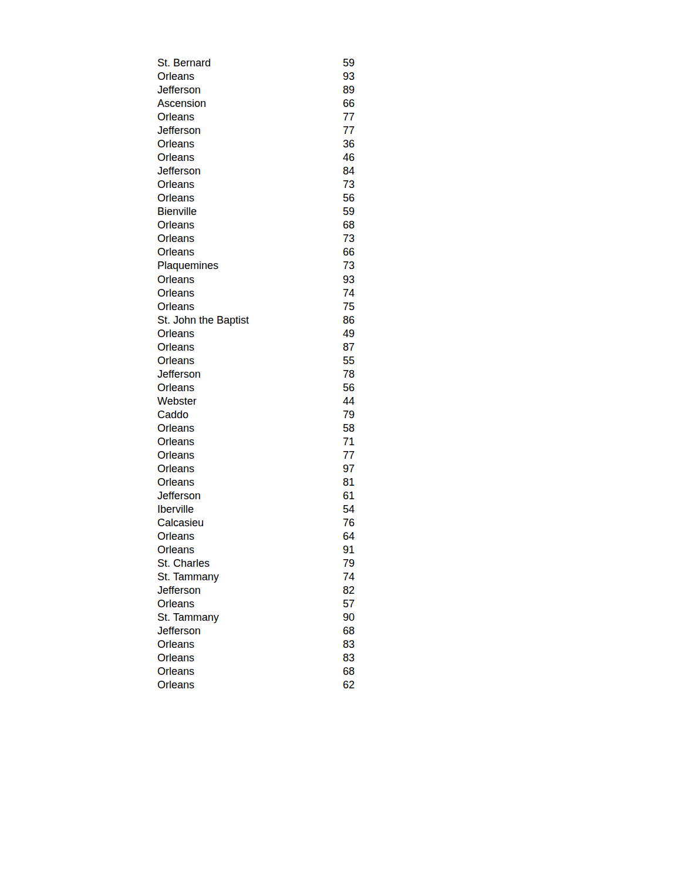| St. Bernard | 59 |
| Orleans | 93 |
| Jefferson | 89 |
| Ascension | 66 |
| Orleans | 77 |
| Jefferson | 77 |
| Orleans | 36 |
| Orleans | 46 |
| Jefferson | 84 |
| Orleans | 73 |
| Orleans | 56 |
| Bienville | 59 |
| Orleans | 68 |
| Orleans | 73 |
| Orleans | 66 |
| Plaquemines | 73 |
| Orleans | 93 |
| Orleans | 74 |
| Orleans | 75 |
| St. John the Baptist | 86 |
| Orleans | 49 |
| Orleans | 87 |
| Orleans | 55 |
| Jefferson | 78 |
| Orleans | 56 |
| Webster | 44 |
| Caddo | 79 |
| Orleans | 58 |
| Orleans | 71 |
| Orleans | 77 |
| Orleans | 97 |
| Orleans | 81 |
| Jefferson | 61 |
| Iberville | 54 |
| Calcasieu | 76 |
| Orleans | 64 |
| Orleans | 91 |
| St. Charles | 79 |
| St. Tammany | 74 |
| Jefferson | 82 |
| Orleans | 57 |
| St. Tammany | 90 |
| Jefferson | 68 |
| Orleans | 83 |
| Orleans | 83 |
| Orleans | 68 |
| Orleans | 62 |